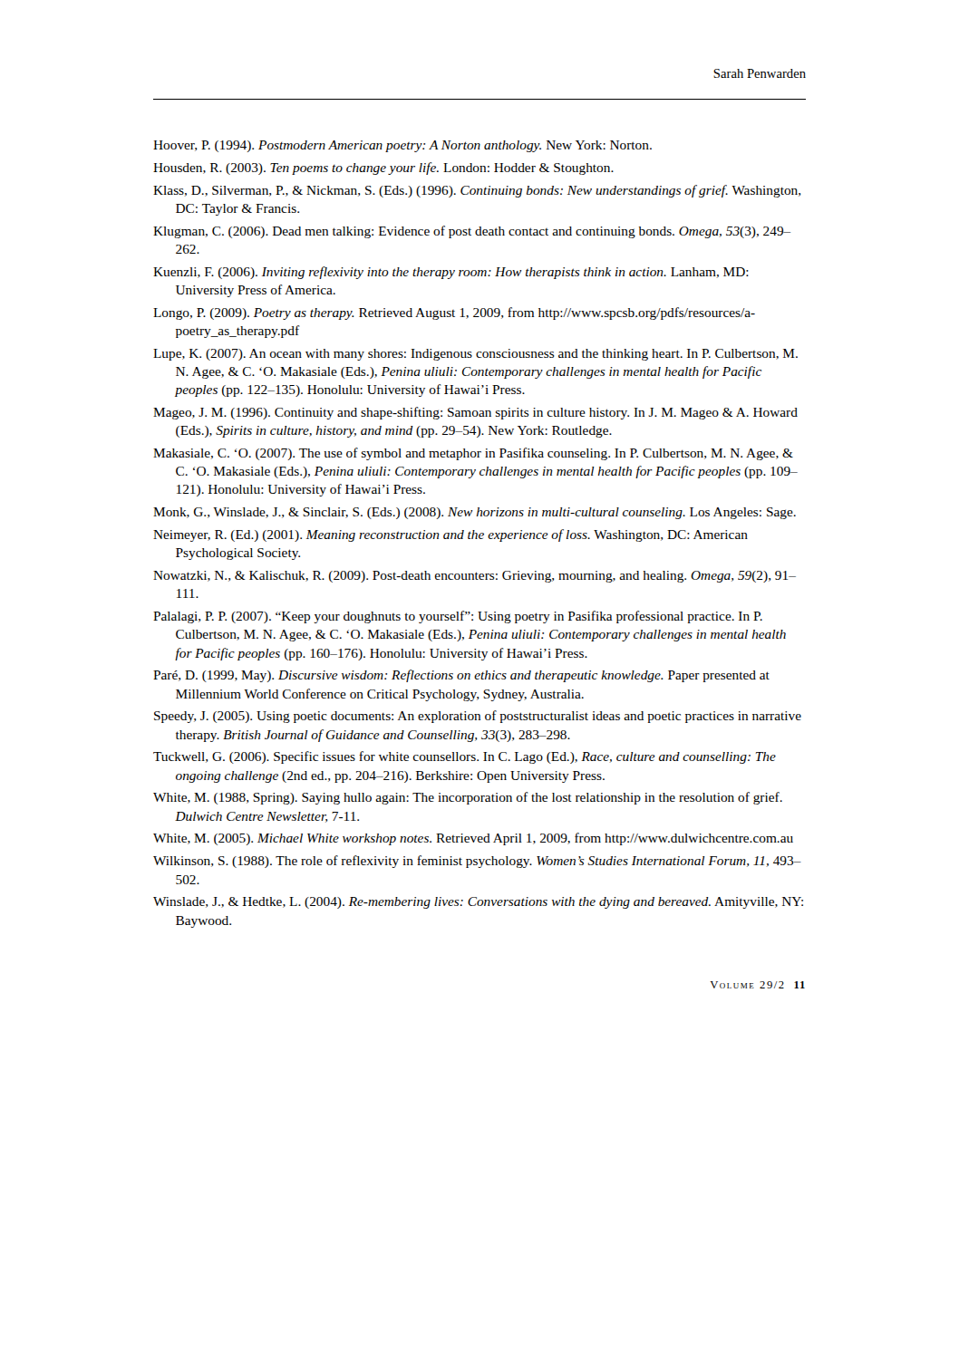Sarah Penwarden
Hoover, P. (1994). Postmodern American poetry: A Norton anthology. New York: Norton.
Housden, R. (2003). Ten poems to change your life. London: Hodder & Stoughton.
Klass, D., Silverman, P., & Nickman, S. (Eds.) (1996). Continuing bonds: New understandings of grief. Washington, DC: Taylor & Francis.
Klugman, C. (2006). Dead men talking: Evidence of post death contact and continuing bonds. Omega, 53(3), 249–262.
Kuenzli, F. (2006). Inviting reflexivity into the therapy room: How therapists think in action. Lanham, MD: University Press of America.
Longo, P. (2009). Poetry as therapy. Retrieved August 1, 2009, from http://www.spcsb.org/pdfs/resources/a-poetry_as_therapy.pdf
Lupe, K. (2007). An ocean with many shores: Indigenous consciousness and the thinking heart. In P. Culbertson, M. N. Agee, & C. ‘O. Makasiale (Eds.), Penina uliuli: Contemporary challenges in mental health for Pacific peoples (pp. 122–135). Honolulu: University of Hawai’i Press.
Mageo, J. M. (1996). Continuity and shape-shifting: Samoan spirits in culture history. In J. M. Mageo & A. Howard (Eds.), Spirits in culture, history, and mind (pp. 29–54). New York: Routledge.
Makasiale, C. ‘O. (2007). The use of symbol and metaphor in Pasifika counseling. In P. Culbertson, M. N. Agee, & C. ‘O. Makasiale (Eds.), Penina uliuli: Contemporary challenges in mental health for Pacific peoples (pp. 109–121). Honolulu: University of Hawai’i Press.
Monk, G., Winslade, J., & Sinclair, S. (Eds.) (2008). New horizons in multi-cultural counseling. Los Angeles: Sage.
Neimeyer, R. (Ed.) (2001). Meaning reconstruction and the experience of loss. Washington, DC: American Psychological Society.
Nowatzki, N., & Kalischuk, R. (2009). Post-death encounters: Grieving, mourning, and healing. Omega, 59(2), 91–111.
Palalagi, P. P. (2007). “Keep your doughnuts to yourself”: Using poetry in Pasifika professional practice. In P. Culbertson, M. N. Agee, & C. ‘O. Makasiale (Eds.), Penina uliuli: Contemporary challenges in mental health for Pacific peoples (pp. 160–176). Honolulu: University of Hawai’i Press.
Paré, D. (1999, May). Discursive wisdom: Reflections on ethics and therapeutic knowledge. Paper presented at Millennium World Conference on Critical Psychology, Sydney, Australia.
Speedy, J. (2005). Using poetic documents: An exploration of poststructuralist ideas and poetic practices in narrative therapy. British Journal of Guidance and Counselling, 33(3), 283–298.
Tuckwell, G. (2006). Specific issues for white counsellors. In C. Lago (Ed.), Race, culture and counselling: The ongoing challenge (2nd ed., pp. 204–216). Berkshire: Open University Press.
White, M. (1988, Spring). Saying hullo again: The incorporation of the lost relationship in the resolution of grief. Dulwich Centre Newsletter, 7-11.
White, M. (2005). Michael White workshop notes. Retrieved April 1, 2009, from http://www.dulwichcentre.com.au
Wilkinson, S. (1988). The role of reflexivity in feminist psychology. Women’s Studies International Forum, 11, 493–502.
Winslade, J., & Hedtke, L. (2004). Re-membering lives: Conversations with the dying and bereaved. Amityville, NY: Baywood.
Volume 29/211